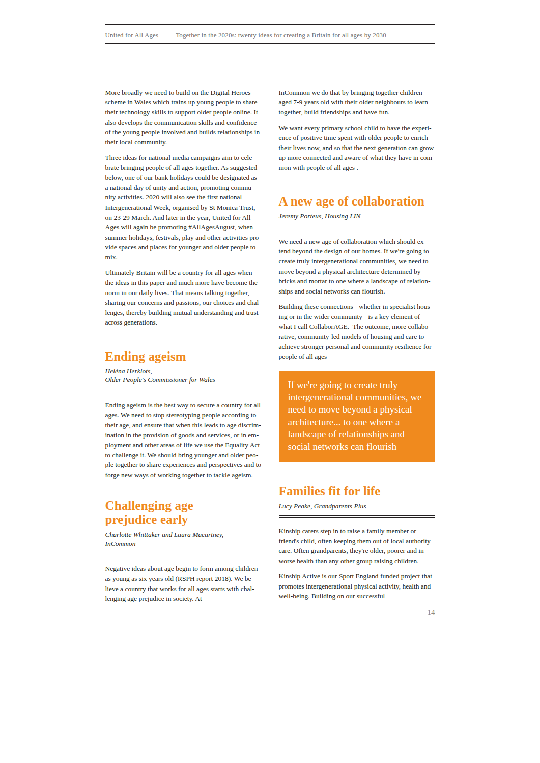United for All Ages Together in the 2020s: twenty ideas for creating a Britain for all ages by 2030
More broadly we need to build on the Digital Heroes scheme in Wales which trains up young people to share their technology skills to support older people online. It also develops the communication skills and confidence of the young people involved and builds relationships in their local community.
Three ideas for national media campaigns aim to celebrate bringing people of all ages together. As suggested below, one of our bank holidays could be designated as a national day of unity and action, promoting community activities. 2020 will also see the first national Intergenerational Week, organised by St Monica Trust, on 23-29 March. And later in the year, United for All Ages will again be promoting #AllAgesAugust, when summer holidays, festivals, play and other activities provide spaces and places for younger and older people to mix.
Ultimately Britain will be a country for all ages when the ideas in this paper and much more have become the norm in our daily lives. That means talking together, sharing our concerns and passions, our choices and challenges, thereby building mutual understanding and trust across generations.
Ending ageism
Heléna Herklots,
Older People's Commissioner for Wales
Ending ageism is the best way to secure a country for all ages. We need to stop stereotyping people according to their age, and ensure that when this leads to age discrimination in the provision of goods and services, or in employment and other areas of life we use the Equality Act to challenge it. We should bring younger and older people together to share experiences and perspectives and to forge new ways of working together to tackle ageism.
Challenging age
prejudice early
Charlotte Whittaker and Laura Macartney,
InCommon
Negative ideas about age begin to form among children as young as six years old (RSPH report 2018). We believe a country that works for all ages starts with challenging age prejudice in society. At
InCommon we do that by bringing together children aged 7-9 years old with their older neighbours to learn together, build friendships and have fun.
We want every primary school child to have the experience of positive time spent with older people to enrich their lives now, and so that the next generation can grow up more connected and aware of what they have in common with people of all ages .
A new age of collaboration
Jeremy Porteus, Housing LIN
We need a new age of collaboration which should extend beyond the design of our homes. If we're going to create truly intergenerational communities, we need to move beyond a physical architecture determined by bricks and mortar to one where a landscape of relationships and social networks can flourish.
Building these connections - whether in specialist housing or in the wider community - is a key element of what I call CollaborAGE. The outcome, more collaborative, community-led models of housing and care to achieve stronger personal and community resilience for people of all ages
If we're going to create truly intergenerational communities, we need to move beyond a physical architecture... to one where a landscape of relationships and social networks can flourish
Families fit for life
Lucy Peake, Grandparents Plus
Kinship carers step in to raise a family member or friend's child, often keeping them out of local authority care. Often grandparents, they're older, poorer and in worse health than any other group raising children.
Kinship Active is our Sport England funded project that promotes intergenerational physical activity, health and well-being. Building on our successful
14